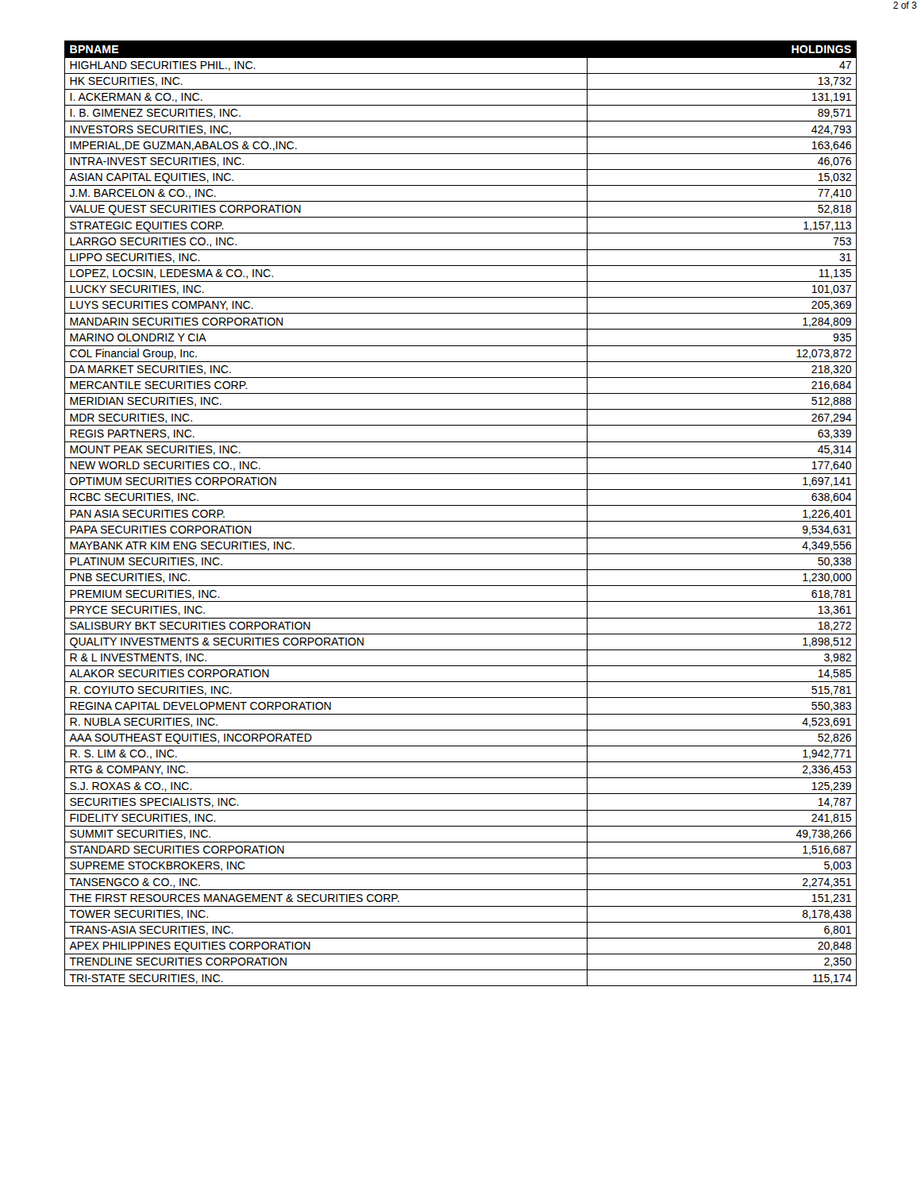2 of 3
| BPNAME | HOLDINGS |
| --- | --- |
| HIGHLAND SECURITIES PHIL., INC. | 47 |
| HK SECURITIES, INC. | 13,732 |
| I. ACKERMAN & CO., INC. | 131,191 |
| I. B. GIMENEZ SECURITIES, INC. | 89,571 |
| INVESTORS SECURITIES, INC, | 424,793 |
| IMPERIAL,DE GUZMAN,ABALOS & CO.,INC. | 163,646 |
| INTRA-INVEST SECURITIES, INC. | 46,076 |
| ASIAN CAPITAL EQUITIES, INC. | 15,032 |
| J.M. BARCELON & CO., INC. | 77,410 |
| VALUE QUEST SECURITIES CORPORATION | 52,818 |
| STRATEGIC EQUITIES CORP. | 1,157,113 |
| LARRGO SECURITIES CO., INC. | 753 |
| LIPPO SECURITIES, INC. | 31 |
| LOPEZ, LOCSIN, LEDESMA & CO., INC. | 11,135 |
| LUCKY SECURITIES, INC. | 101,037 |
| LUYS SECURITIES COMPANY, INC. | 205,369 |
| MANDARIN SECURITIES CORPORATION | 1,284,809 |
| MARINO OLONDRIZ Y CIA | 935 |
| COL Financial Group, Inc. | 12,073,872 |
| DA MARKET SECURITIES, INC. | 218,320 |
| MERCANTILE SECURITIES CORP. | 216,684 |
| MERIDIAN SECURITIES, INC. | 512,888 |
| MDR SECURITIES, INC. | 267,294 |
| REGIS PARTNERS, INC. | 63,339 |
| MOUNT PEAK SECURITIES, INC. | 45,314 |
| NEW WORLD SECURITIES CO., INC. | 177,640 |
| OPTIMUM SECURITIES CORPORATION | 1,697,141 |
| RCBC SECURITIES, INC. | 638,604 |
| PAN ASIA SECURITIES CORP. | 1,226,401 |
| PAPA SECURITIES CORPORATION | 9,534,631 |
| MAYBANK ATR KIM ENG SECURITIES, INC. | 4,349,556 |
| PLATINUM SECURITIES, INC. | 50,338 |
| PNB SECURITIES, INC. | 1,230,000 |
| PREMIUM SECURITIES, INC. | 618,781 |
| PRYCE SECURITIES, INC. | 13,361 |
| SALISBURY BKT SECURITIES CORPORATION | 18,272 |
| QUALITY INVESTMENTS & SECURITIES CORPORATION | 1,898,512 |
| R & L INVESTMENTS, INC. | 3,982 |
| ALAKOR SECURITIES CORPORATION | 14,585 |
| R. COYIUTO SECURITIES, INC. | 515,781 |
| REGINA CAPITAL DEVELOPMENT CORPORATION | 550,383 |
| R. NUBLA SECURITIES, INC. | 4,523,691 |
| AAA SOUTHEAST EQUITIES, INCORPORATED | 52,826 |
| R. S. LIM & CO., INC. | 1,942,771 |
| RTG & COMPANY, INC. | 2,336,453 |
| S.J. ROXAS & CO., INC. | 125,239 |
| SECURITIES SPECIALISTS, INC. | 14,787 |
| FIDELITY SECURITIES, INC. | 241,815 |
| SUMMIT SECURITIES, INC. | 49,738,266 |
| STANDARD SECURITIES CORPORATION | 1,516,687 |
| SUPREME STOCKBROKERS, INC | 5,003 |
| TANSENGCO & CO., INC. | 2,274,351 |
| THE FIRST RESOURCES MANAGEMENT & SECURITIES CORP. | 151,231 |
| TOWER SECURITIES, INC. | 8,178,438 |
| TRANS-ASIA SECURITIES, INC. | 6,801 |
| APEX PHILIPPINES EQUITIES CORPORATION | 20,848 |
| TRENDLINE SECURITIES CORPORATION | 2,350 |
| TRI-STATE SECURITIES, INC. | 115,174 |